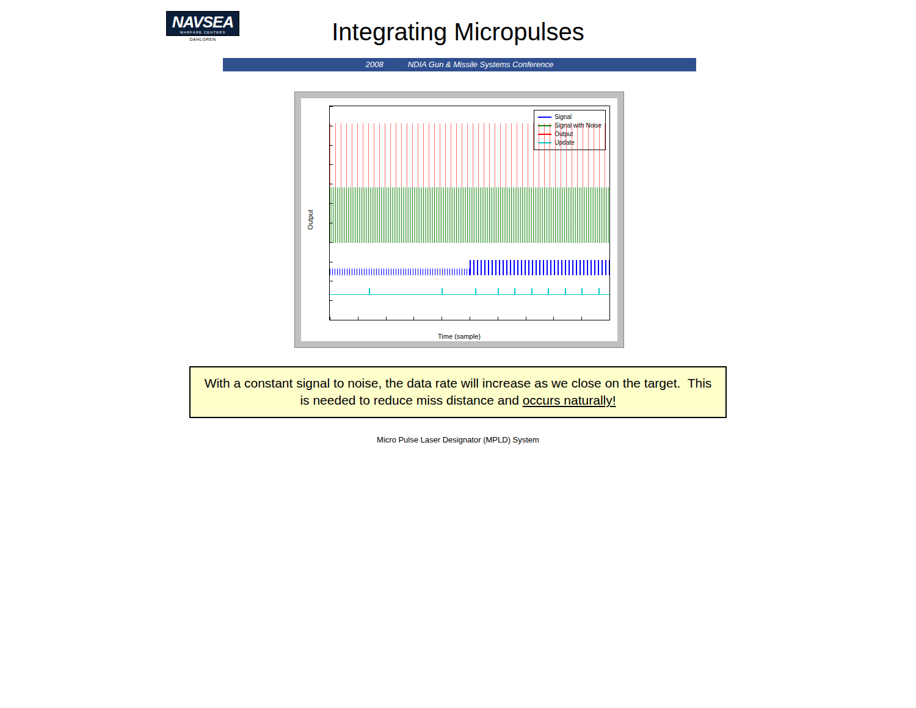NAVSEA
WARFARE CENTERS
DAHLGREN
Integrating Micropulses
2008 NDIA Gun & Missile Systems Conference
Output
Time (sample)
Signal
Signal with Noise
Output
Update
30
25
20
15
10
5
0
-5
-10
-15
-20
-25
0
1000
2000
3000
4000
5000
6000
7000
8000
9000
10000
With a constant signal to noise, the data rate will increase as we close on the target. This is needed to reduce miss distance and occurs naturally!
Micro Pulse Laser Designator (MPLD) System